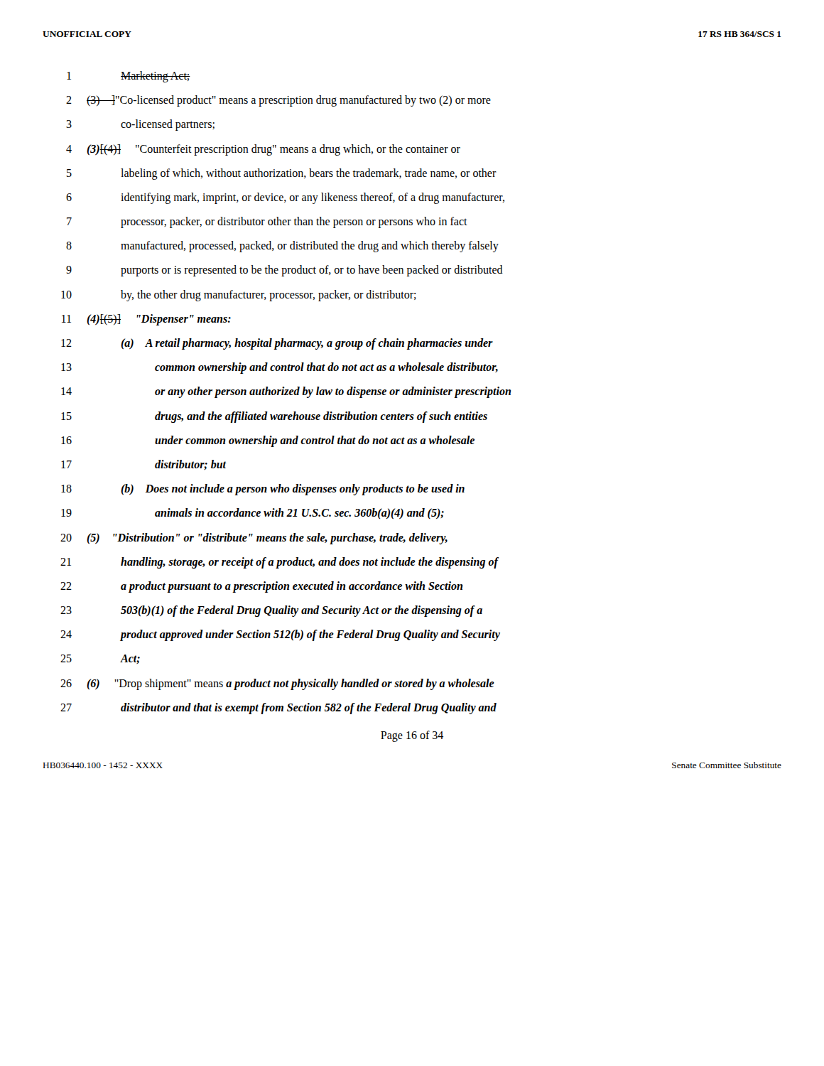UNOFFICIAL COPY 17 RS HB 364/SCS 1
| 1 | Marketing Act; |
| 2 | (3) ] "Co-licensed product" means a prescription drug manufactured by two (2) or more |
| 3 | co-licensed partners; |
| 4 | (3) [(4)] "Counterfeit prescription drug" means a drug which, or the container or |
| 5 | labeling of which, without authorization, bears the trademark, trade name, or other |
| 6 | identifying mark, imprint, or device, or any likeness thereof, of a drug manufacturer, |
| 7 | processor, packer, or distributor other than the person or persons who in fact |
| 8 | manufactured, processed, packed, or distributed the drug and which thereby falsely |
| 9 | purports or is represented to be the product of, or to have been packed or distributed |
| 10 | by, the other drug manufacturer, processor, packer, or distributor; |
| 11 | (4) [(5)] "Dispenser" means: |
| 12 | (a) A retail pharmacy, hospital pharmacy, a group of chain pharmacies under |
| 13 | common ownership and control that do not act as a wholesale distributor, |
| 14 | or any other person authorized by law to dispense or administer prescription |
| 15 | drugs, and the affiliated warehouse distribution centers of such entities |
| 16 | under common ownership and control that do not act as a wholesale |
| 17 | distributor; but |
| 18 | (b) Does not include a person who dispenses only products to be used in |
| 19 | animals in accordance with 21 U.S.C. sec. 360b(a)(4) and (5); |
| 20 | (5) "Distribution" or "distribute" means the sale, purchase, trade, delivery, |
| 21 | handling, storage, or receipt of a product, and does not include the dispensing of |
| 22 | a product pursuant to a prescription executed in accordance with Section |
| 23 | 503(b)(1) of the Federal Drug Quality and Security Act or the dispensing of a |
| 24 | product approved under Section 512(b) of the Federal Drug Quality and Security |
| 25 | Act; |
| 26 | (6) "Drop shipment" means a product not physically handled or stored by a wholesale |
| 27 | distributor and that is exempt from Section 582 of the Federal Drug Quality and |
HB036440.100 - 1452 - XXXX Senate Committee Substitute
Page 16 of 34